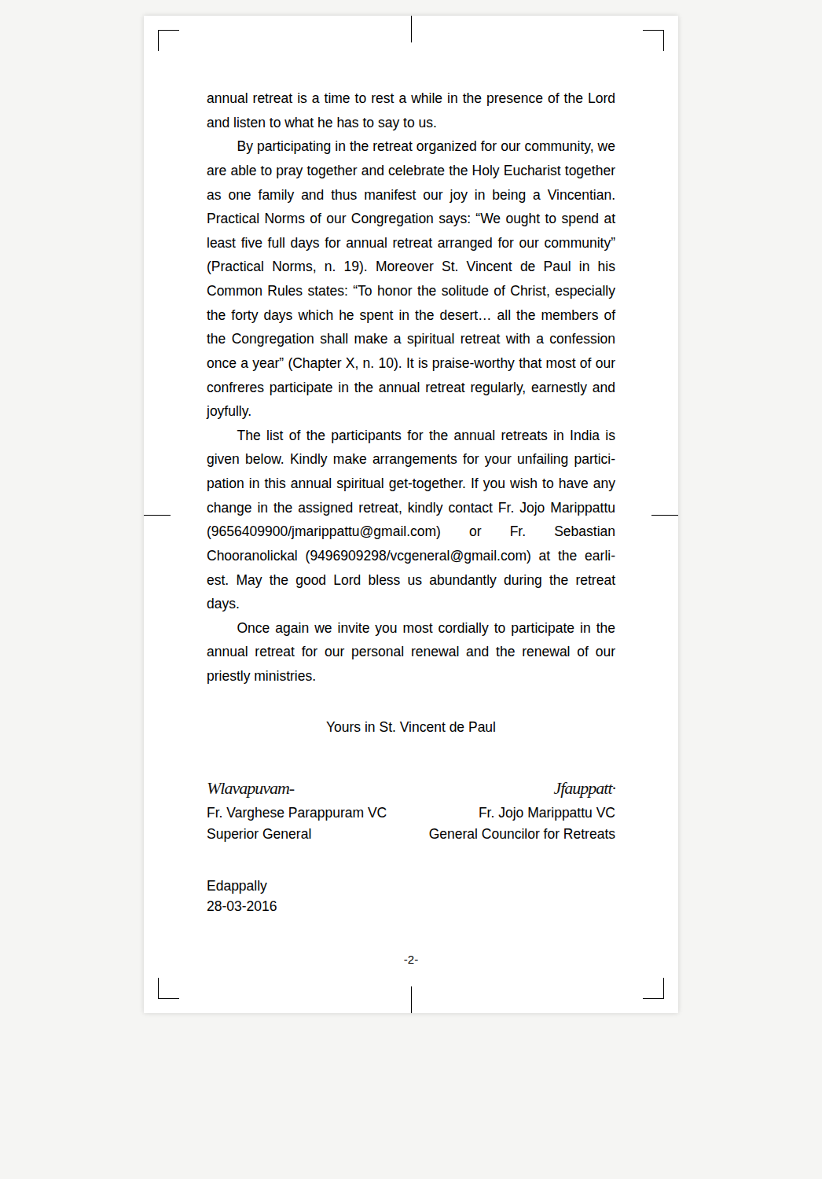annual retreat is a time to rest a while in the presence of the Lord and listen to what he has to say to us.
By participating in the retreat organized for our community, we are able to pray together and celebrate the Holy Eucharist together as one family and thus manifest our joy in being a Vincentian. Practical Norms of our Congregation says: “We ought to spend at least five full days for annual retreat arranged for our community” (Practical Norms, n. 19). Moreover St. Vincent de Paul in his Common Rules states: “To honor the solitude of Christ, especially the forty days which he spent in the desert… all the members of the Congregation shall make a spiritual retreat with a confession once a year” (Chapter X, n. 10). It is praise-worthy that most of our confreres participate in the annual retreat regularly, earnestly and joyfully.
The list of the participants for the annual retreats in India is given below. Kindly make arrangements for your unfailing participation in this annual spiritual get-together. If you wish to have any change in the assigned retreat, kindly contact Fr. Jojo Marippattu (9656409900/jmarippattu@gmail.com) or Fr. Sebastian Chooranolickal (9496909298/vcgeneral@gmail.com) at the earliest. May the good Lord bless us abundantly during the retreat days.
Once again we invite you most cordially to participate in the annual retreat for our personal renewal and the renewal of our priestly ministries.
Yours in St. Vincent de Paul
| Wlavapuvam‐ Fr. Varghese Parappuram VC Superior General | Jfauppatt· Fr. Jojo Marippattu VC General Councilor for Retreats |
Edappally
28-03-2016
-2-